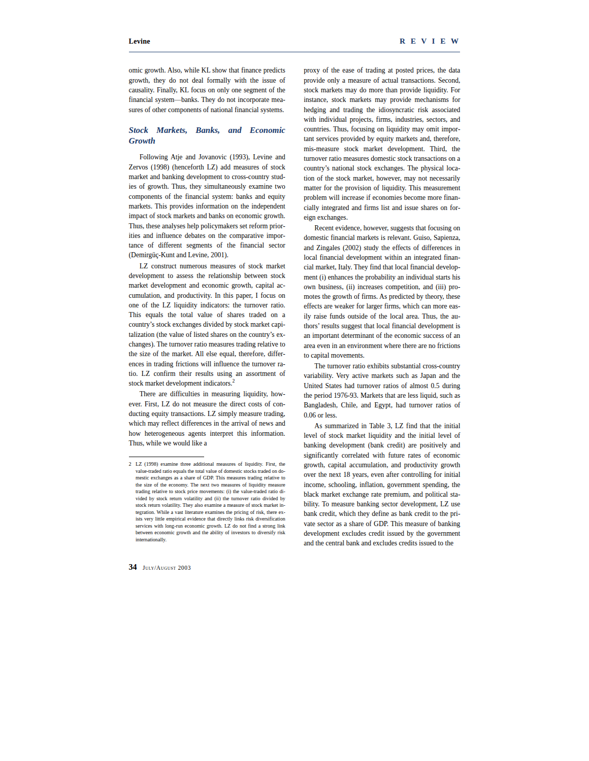Levine R E V I E W
omic growth. Also, while KL show that finance predicts growth, they do not deal formally with the issue of causality. Finally, KL focus on only one segment of the financial system—banks. They do not incorporate measures of other components of national financial systems.
Stock Markets, Banks, and Economic Growth
Following Atje and Jovanovic (1993), Levine and Zervos (1998) (henceforth LZ) add measures of stock market and banking development to cross-country studies of growth. Thus, they simultaneously examine two components of the financial system: banks and equity markets. This provides information on the independent impact of stock markets and banks on economic growth. Thus, these analyses help policymakers set reform priorities and influence debates on the comparative importance of different segments of the financial sector (Demirgüç-Kunt and Levine, 2001).
LZ construct numerous measures of stock market development to assess the relationship between stock market development and economic growth, capital accumulation, and productivity. In this paper, I focus on one of the LZ liquidity indicators: the turnover ratio. This equals the total value of shares traded on a country’s stock exchanges divided by stock market capitalization (the value of listed shares on the country’s exchanges). The turnover ratio measures trading relative to the size of the market. All else equal, therefore, differences in trading frictions will influence the turnover ratio. LZ confirm their results using an assortment of stock market development indicators.2
There are difficulties in measuring liquidity, however. First, LZ do not measure the direct costs of conducting equity transactions. LZ simply measure trading, which may reflect differences in the arrival of news and how heterogeneous agents interpret this information. Thus, while we would like a
2 LZ (1998) examine three additional measures of liquidity. First, the value-traded ratio equals the total value of domestic stocks traded on domestic exchanges as a share of GDP. This measures trading relative to the size of the economy. The next two measures of liquidity measure trading relative to stock price movements: (i) the value-traded ratio divided by stock return volatility and (ii) the turnover ratio divided by stock return volatility. They also examine a measure of stock market integration. While a vast literature examines the pricing of risk, there exists very little empirical evidence that directly links risk diversification services with long-run economic growth. LZ do not find a strong link between economic growth and the ability of investors to diversify risk internationally.
proxy of the ease of trading at posted prices, the data provide only a measure of actual transactions. Second, stock markets may do more than provide liquidity. For instance, stock markets may provide mechanisms for hedging and trading the idiosyncratic risk associated with individual projects, firms, industries, sectors, and countries. Thus, focusing on liquidity may omit important services provided by equity markets and, therefore, mis-measure stock market development. Third, the turnover ratio measures domestic stock transactions on a country’s national stock exchanges. The physical location of the stock market, however, may not necessarily matter for the provision of liquidity. This measurement problem will increase if economies become more financially integrated and firms list and issue shares on foreign exchanges.
Recent evidence, however, suggests that focusing on domestic financial markets is relevant. Guiso, Sapienza, and Zingales (2002) study the effects of differences in local financial development within an integrated financial market, Italy. They find that local financial development (i) enhances the probability an individual starts his own business, (ii) increases competition, and (iii) promotes the growth of firms. As predicted by theory, these effects are weaker for larger firms, which can more easily raise funds outside of the local area. Thus, the authors’ results suggest that local financial development is an important determinant of the economic success of an area even in an environment where there are no frictions to capital movements.
The turnover ratio exhibits substantial cross-country variability. Very active markets such as Japan and the United States had turnover ratios of almost 0.5 during the period 1976-93. Markets that are less liquid, such as Bangladesh, Chile, and Egypt, had turnover ratios of 0.06 or less.
As summarized in Table 3, LZ find that the initial level of stock market liquidity and the initial level of banking development (bank credit) are positively and significantly correlated with future rates of economic growth, capital accumulation, and productivity growth over the next 18 years, even after controlling for initial income, schooling, inflation, government spending, the black market exchange rate premium, and political stability. To measure banking sector development, LZ use bank credit, which they define as bank credit to the private sector as a share of GDP. This measure of banking development excludes credit issued by the government and the central bank and excludes credits issued to the
34 July/August 2003